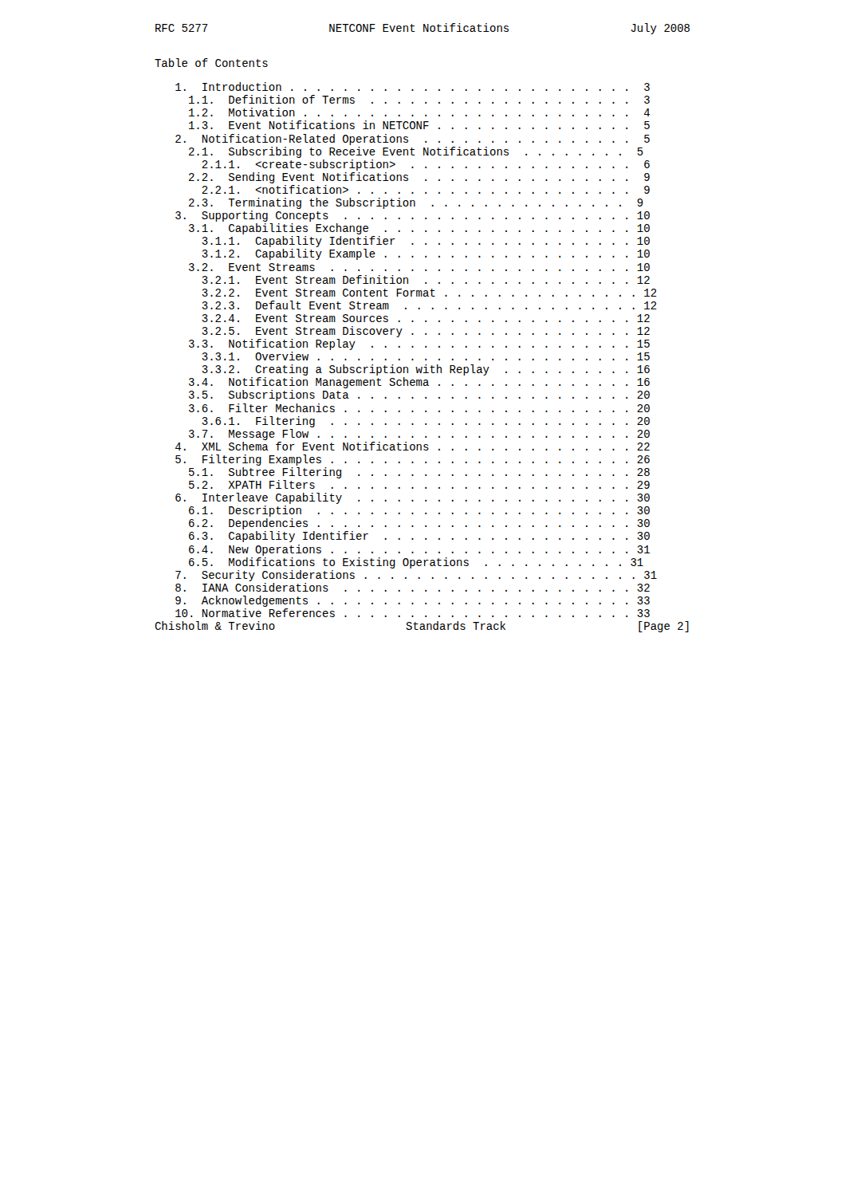RFC 5277 NETCONF Event Notifications July 2008
Table of Contents
   1.  Introduction . . . . . . . . . . . . . . . . . . . . . . . . . .  3
     1.1.  Definition of Terms  . . . . . . . . . . . . . . . . . . . .  3
     1.2.  Motivation . . . . . . . . . . . . . . . . . . . . . . . . .  4
     1.3.  Event Notifications in NETCONF . . . . . . . . . . . . . . .  5
   2.  Notification-Related Operations  . . . . . . . . . . . . . . . .  5
     2.1.  Subscribing to Receive Event Notifications  . . . . . . . .  5
       2.1.1.  <create-subscription>  . . . . . . . . . . . . . . . . .  6
     2.2.  Sending Event Notifications  . . . . . . . . . . . . . . . .  9
       2.2.1.  <notification> . . . . . . . . . . . . . . . . . . . . .  9
     2.3.  Terminating the Subscription  . . . . . . . . . . . . . . .  9
   3.  Supporting Concepts  . . . . . . . . . . . . . . . . . . . . . . 10
     3.1.  Capabilities Exchange  . . . . . . . . . . . . . . . . . . . 10
       3.1.1.  Capability Identifier  . . . . . . . . . . . . . . . . . 10
       3.1.2.  Capability Example . . . . . . . . . . . . . . . . . . . 10
     3.2.  Event Streams  . . . . . . . . . . . . . . . . . . . . . . . 10
       3.2.1.  Event Stream Definition  . . . . . . . . . . . . . . . . 12
       3.2.2.  Event Stream Content Format . . . . . . . . . . . . . . . 12
       3.2.3.  Default Event Stream  . . . . . . . . . . . . . . . . . . 12
       3.2.4.  Event Stream Sources . . . . . . . . . . . . . . . . . . 12
       3.2.5.  Event Stream Discovery . . . . . . . . . . . . . . . . . 12
     3.3.  Notification Replay  . . . . . . . . . . . . . . . . . . . . 15
       3.3.1.  Overview . . . . . . . . . . . . . . . . . . . . . . . . 15
       3.3.2.  Creating a Subscription with Replay  . . . . . . . . . . 16
     3.4.  Notification Management Schema . . . . . . . . . . . . . . . 16
     3.5.  Subscriptions Data . . . . . . . . . . . . . . . . . . . . . 20
     3.6.  Filter Mechanics . . . . . . . . . . . . . . . . . . . . . . 20
       3.6.1.  Filtering  . . . . . . . . . . . . . . . . . . . . . . . 20
     3.7.  Message Flow . . . . . . . . . . . . . . . . . . . . . . . . 20
   4.  XML Schema for Event Notifications . . . . . . . . . . . . . . . 22
   5.  Filtering Examples . . . . . . . . . . . . . . . . . . . . . . . 26
     5.1.  Subtree Filtering  . . . . . . . . . . . . . . . . . . . . . 28
     5.2.  XPATH Filters  . . . . . . . . . . . . . . . . . . . . . . . 29
   6.  Interleave Capability  . . . . . . . . . . . . . . . . . . . . . 30
     6.1.  Description  . . . . . . . . . . . . . . . . . . . . . . . . 30
     6.2.  Dependencies . . . . . . . . . . . . . . . . . . . . . . . . 30
     6.3.  Capability Identifier  . . . . . . . . . . . . . . . . . . . 30
     6.4.  New Operations . . . . . . . . . . . . . . . . . . . . . . . 31
     6.5.  Modifications to Existing Operations  . . . . . . . . . . . 31
   7.  Security Considerations . . . . . . . . . . . . . . . . . . . . . 31
   8.  IANA Considerations  . . . . . . . . . . . . . . . . . . . . . . 32
   9.  Acknowledgements . . . . . . . . . . . . . . . . . . . . . . . . 33
   10. Normative References . . . . . . . . . . . . . . . . . . . . . . 33
Chisholm & Trevino Standards Track [Page 2]